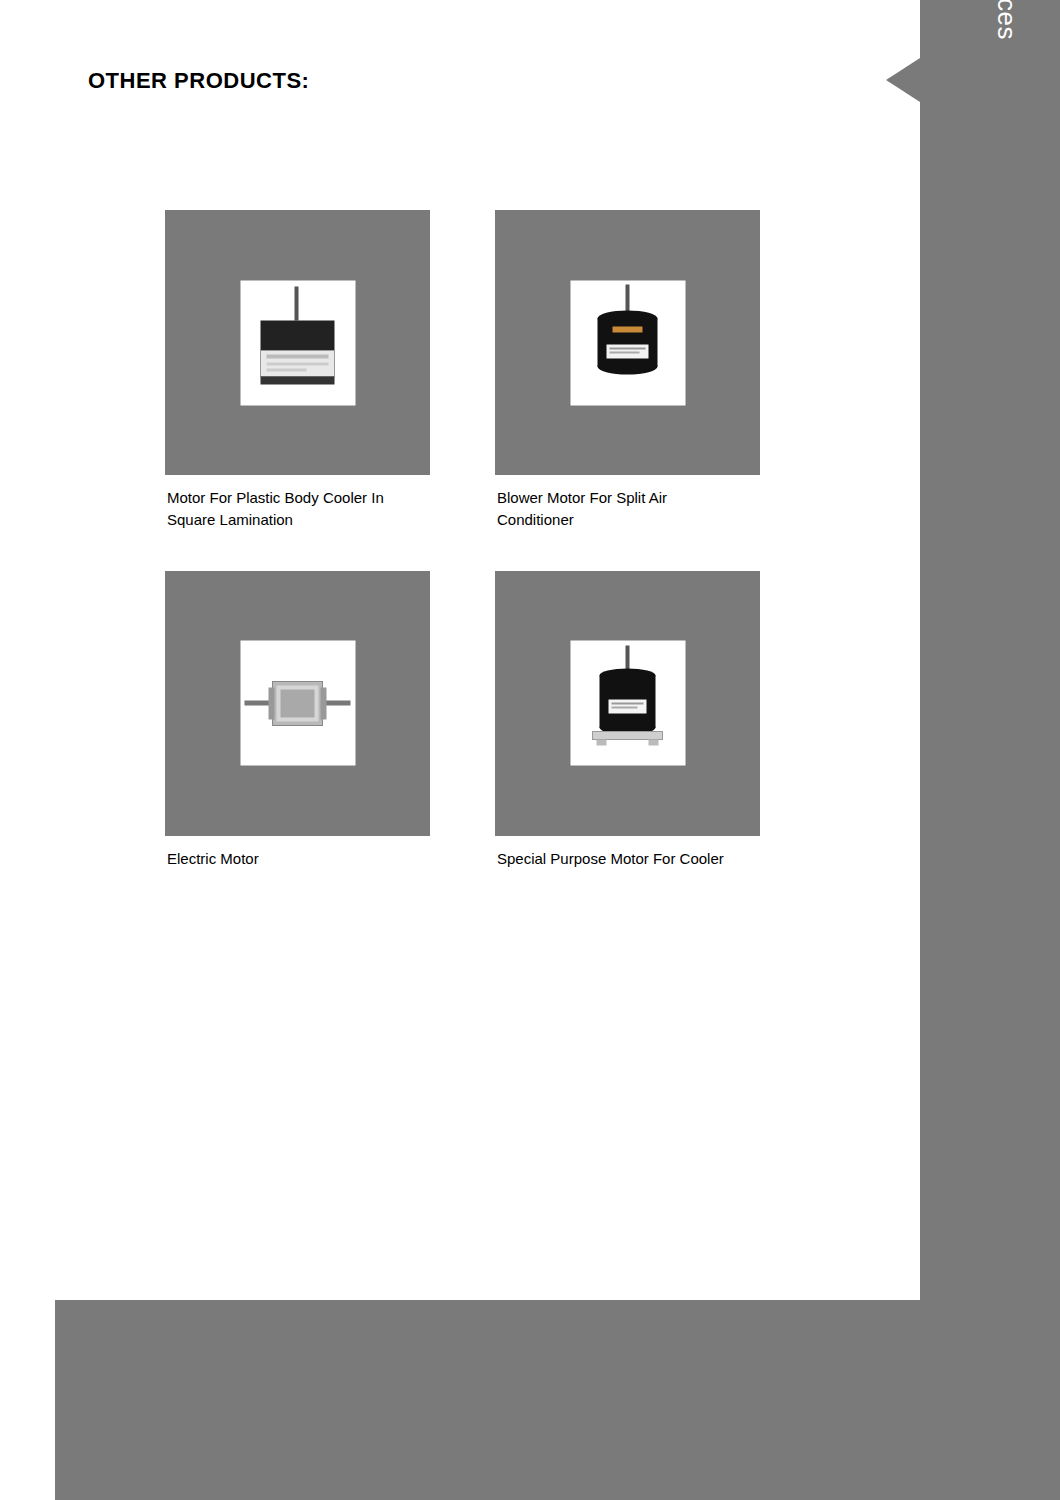OTHER PRODUCTS:
Motor For Plastic Body Cooler In Square Lamination
Blower Motor For Split Air Conditioner
Electric Motor
Special Purpose Motor For Cooler
Products & Services